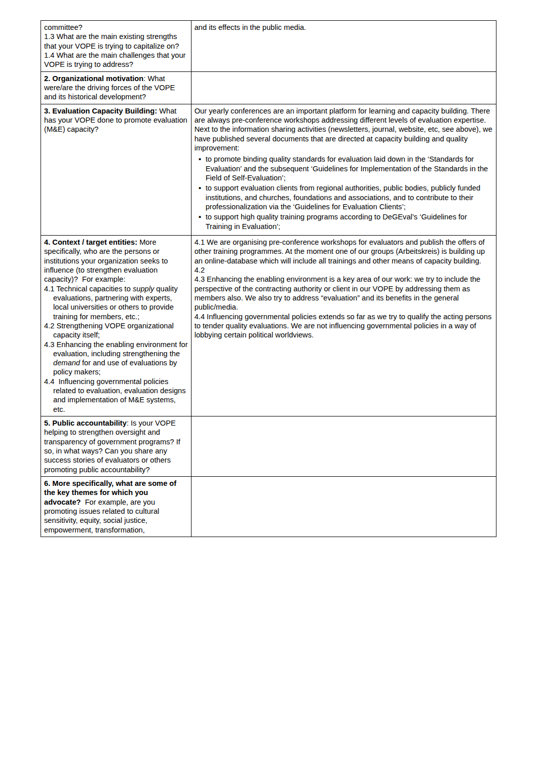| committee? 1.3 What are the main existing strengths that your VOPE is trying to capitalize on? 1.4 What are the main challenges that your VOPE is trying to address? | and its effects in the public media. |
| 2. Organizational motivation : What were/are the driving forces of the VOPE and its historical development? | |
| 3. Evaluation Capacity Building: What has your VOPE done to promote evaluation (M&E) capacity? | Our yearly conferences are an important platform for learning and capacity building. There are always pre-conference workshops addressing different levels of evaluation expertise. Next to the information sharing activities (newsletters, journal, website, etc, see above), we have published several documents that are directed at capacity building and quality improvement: to promote binding quality standards for evaluation laid down in the ‘Standards for Evaluation’ and the subsequent ‘Guidelines for Implementation of the Standards in the Field of Self-Evaluation’; to support evaluation clients from regional authorities, public bodies, publicly funded institutions, and churches, foundations and associations, and to contribute to their professionalization via the ‘Guidelines for Evaluation Clients’; to support high quality training programs according to DeGEval’s ‘Guidelines for Training in Evaluation’; |
| 4. Context / target entities: More specifically, who are the persons or institutions your organization seeks to influence (to strengthen evaluation capacity)? For example: 4.1 Technical capacities to supply quality evaluations, partnering with experts, local universities or others to provide training for members, etc.; 4.2 Strengthening VOPE organizational capacity itself; 4.3 Enhancing the enabling environment for evaluation, including strengthening the demand for and use of evaluations by policy makers; 4.4 Influencing governmental policies related to evaluation, evaluation designs and implementation of M&E systems, etc. | 4.1 We are organising pre-conference workshops for evaluators and publish the offers of other training programmes. At the moment one of our groups (Arbeitskreis) is building up an online-database which will include all trainings and other means of capacity building. 4.2 4.3 Enhancing the enabling environment is a key area of our work: we try to include the perspective of the contracting authority or client in our VOPE by addressing them as members also. We also try to address “evaluation” and its benefits in the general public/media. 4.4 Influencing governmental policies extends so far as we try to qualify the acting persons to tender quality evaluations. We are not influencing governmental policies in a way of lobbying certain political worldviews. |
| 5. Public accountability : Is your VOPE helping to strengthen oversight and transparency of government programs? If so, in what ways? Can you share any success stories of evaluators or others promoting public accountability? | |
| 6. More specifically, what are some of the key themes for which you advocate? For example, are you promoting issues related to cultural sensitivity, equity, social justice, empowerment, transformation, | |